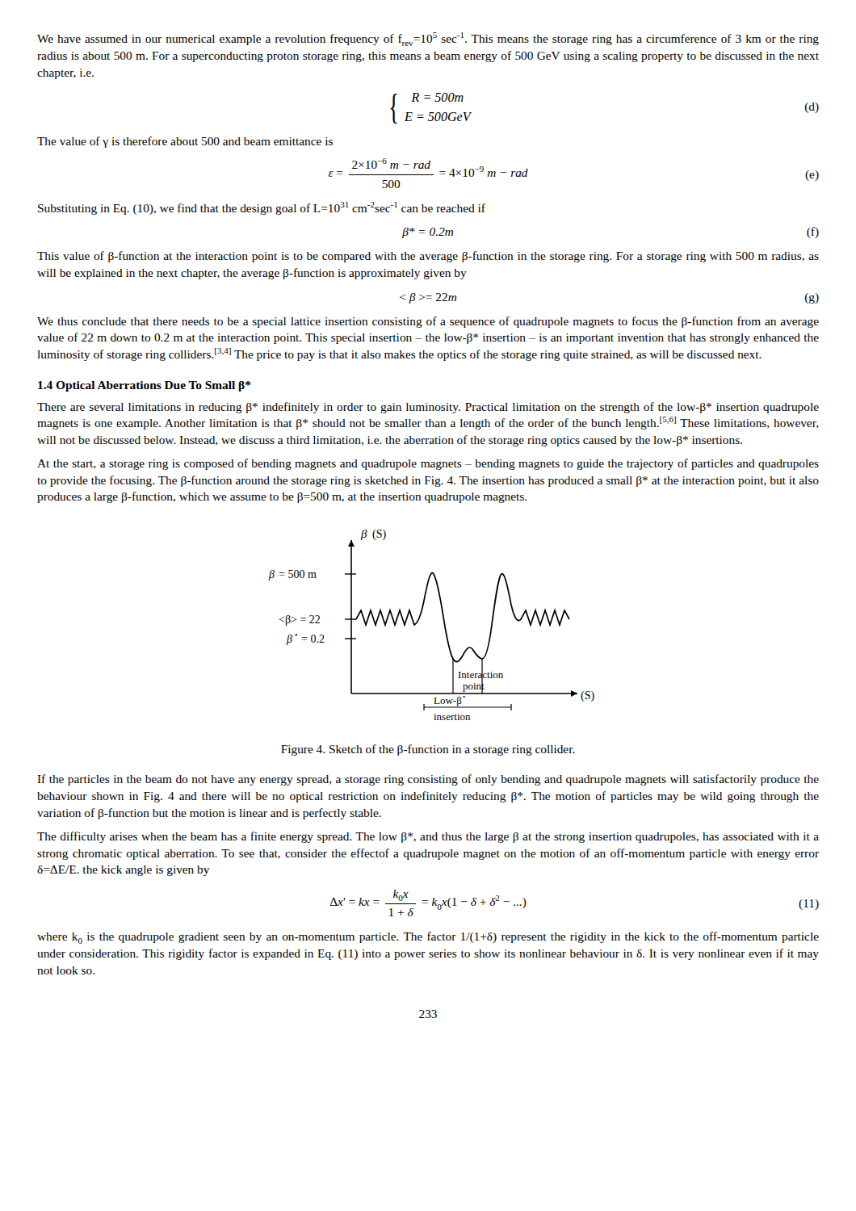We have assumed in our numerical example a revolution frequency of frev=105 sec-1. This means the storage ring has a circumference of 3 km or the ring radius is about 500 m. For a superconducting proton storage ring, this means a beam energy of 500 GeV using a scaling property to be discussed in the next chapter, i.e.
{ R = 500m E = 500GeV
(d)
The value of γ is therefore about 500 and beam emittance is
ε = 2×10−6 m − rad 500 = 4×10−9 m − rad
(e)
Substituting in Eq. (10), we find that the design goal of L=1031 cm-2sec-1 can be reached if
β* = 0.2m
(f)
This value of β-function at the interaction point is to be compared with the average β-function in the storage ring. For a storage ring with 500 m radius, as will be explained in the next chapter, the average β-function is approximately given by
< β >= 22m
(g)
We thus conclude that there needs to be a special lattice insertion consisting of a sequence of quadrupole magnets to focus the β-function from an average value of 22 m down to 0.2 m at the interaction point. This special insertion – the low-β* insertion – is an important invention that has strongly enhanced the luminosity of storage ring colliders.[3,4] The price to pay is that it also makes the optics of the storage ring quite strained, as will be discussed next.
1.4 Optical Aberrations Due To Small β*
There are several limitations in reducing β* indefinitely in order to gain luminosity. Practical limitation on the strength of the low-β* insertion quadrupole magnets is one example. Another limitation is that β* should not be smaller than a length of the order of the bunch length.[5,6] These limitations, however, will not be discussed below. Instead, we discuss a third limitation, i.e. the aberration of the storage ring optics caused by the low-β* insertions.
At the start, a storage ring is composed of bending magnets and quadrupole magnets – bending magnets to guide the trajectory of particles and quadrupoles to provide the focusing. The β-function around the storage ring is sketched in Fig. 4. The insertion has produced a small β* at the interaction point, but it also produces a large β-function, which we assume to be β=500 m, at the insertion quadrupole magnets.
β (S) (S) β = 500 m <β> = 22 β • = 0.2 Interaction point Low-β • insertion
Figure 4. Sketch of the β-function in a storage ring collider.
If the particles in the beam do not have any energy spread, a storage ring consisting of only bending and quadrupole magnets will satisfactorily produce the behaviour shown in Fig. 4 and there will be no optical restriction on indefinitely reducing β*. The motion of particles may be wild going through the variation of β-function but the motion is linear and is perfectly stable.
The difficulty arises when the beam has a finite energy spread. The low β*, and thus the large β at the strong insertion quadrupoles, has associated with it a strong chromatic optical aberration. To see that, consider the effectof a quadrupole magnet on the motion of an off-momentum particle with energy error δ=ΔE/E. the kick angle is given by
Δx' = kx = k0x 1 + δ = k0x(1 − δ + δ2 − ...)
(11)
where k0 is the quadrupole gradient seen by an on-momentum particle. The factor 1/(1+δ) represent the rigidity in the kick to the off-momentum particle under consideration. This rigidity factor is expanded in Eq. (11) into a power series to show its nonlinear behaviour in δ. It is very nonlinear even if it may not look so.
233